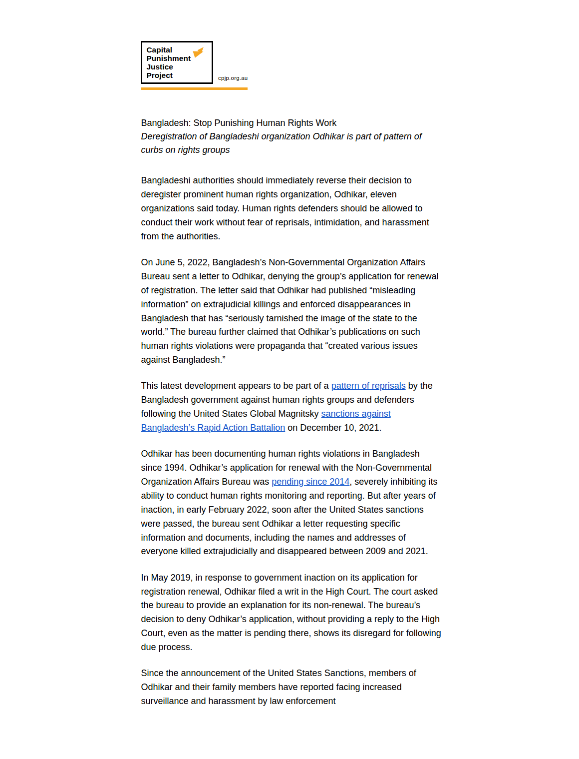Capital
Punishment
Justice
Project
cpjp.org.au
Bangladesh: Stop Punishing Human Rights Work
Deregistration of Bangladeshi organization Odhikar is part of pattern of curbs on rights groups
Bangladeshi authorities should immediately reverse their decision to deregister prominent human rights organization, Odhikar, eleven organizations said today. Human rights defenders should be allowed to conduct their work without fear of reprisals, intimidation, and harassment from the authorities.
On June 5, 2022, Bangladesh’s Non-Governmental Organization Affairs Bureau sent a letter to Odhikar, denying the group’s application for renewal of registration. The letter said that Odhikar had published “misleading information” on extrajudicial killings and enforced disappearances in Bangladesh that has “seriously tarnished the image of the state to the world.” The bureau further claimed that Odhikar’s publications on such human rights violations were propaganda that “created various issues against Bangladesh.”
This latest development appears to be part of a pattern of reprisals by the Bangladesh government against human rights groups and defenders following the United States Global Magnitsky sanctions against Bangladesh’s Rapid Action Battalion on December 10, 2021.
Odhikar has been documenting human rights violations in Bangladesh since 1994. Odhikar’s application for renewal with the Non-Governmental Organization Affairs Bureau was pending since 2014, severely inhibiting its ability to conduct human rights monitoring and reporting. But after years of inaction, in early February 2022, soon after the United States sanctions were passed, the bureau sent Odhikar a letter requesting specific information and documents, including the names and addresses of everyone killed extrajudicially and disappeared between 2009 and 2021.
In May 2019, in response to government inaction on its application for registration renewal, Odhikar filed a writ in the High Court. The court asked the bureau to provide an explanation for its non-renewal. The bureau’s decision to deny Odhikar’s application, without providing a reply to the High Court, even as the matter is pending there, shows its disregard for following due process.
Since the announcement of the United States Sanctions, members of Odhikar and their family members have reported facing increased surveillance and harassment by law enforcement